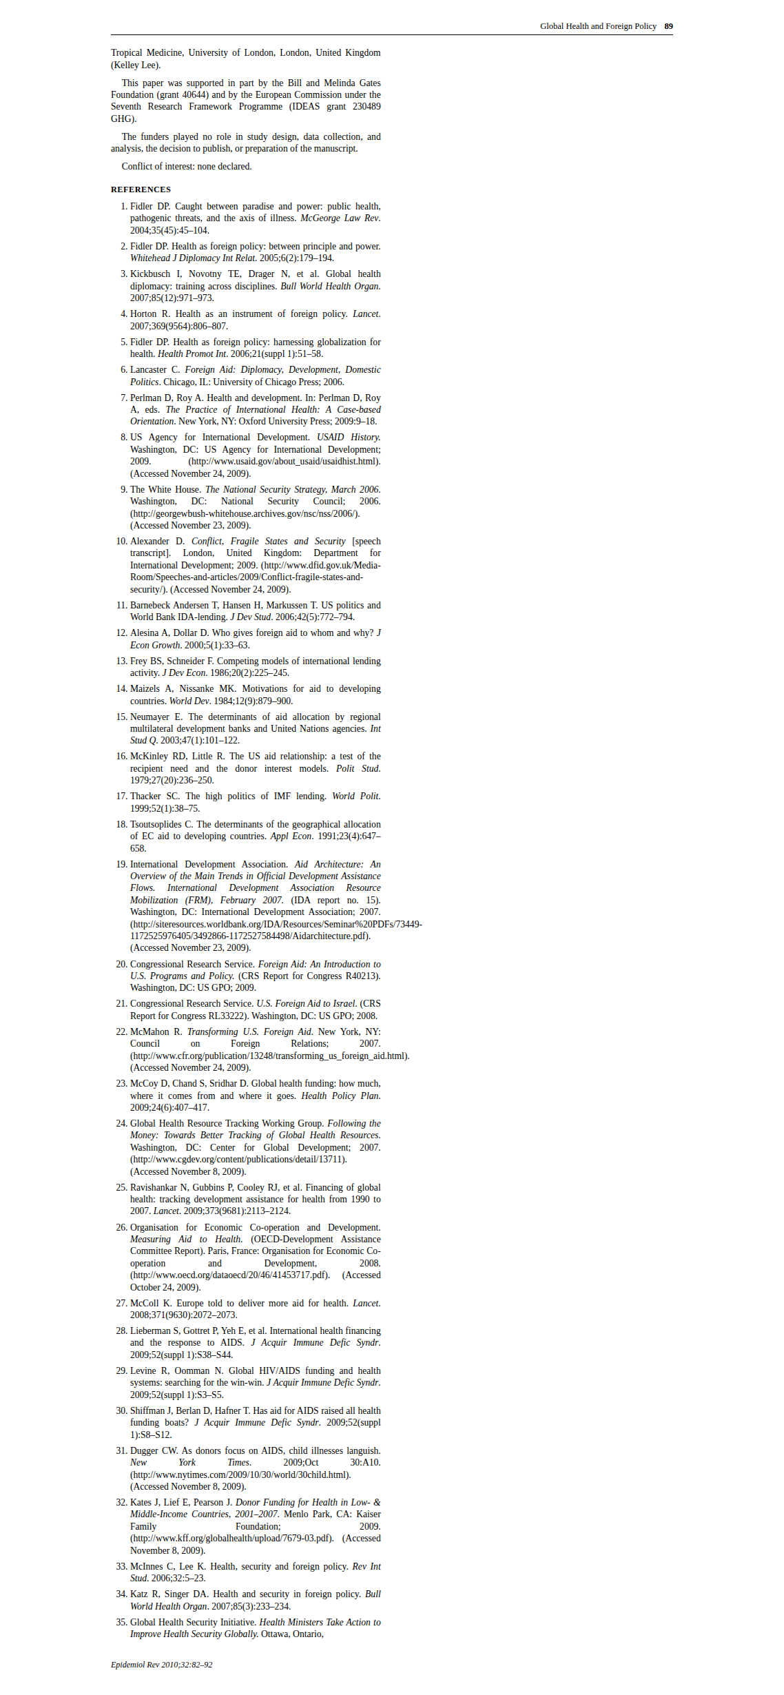Global Health and Foreign Policy 89
Tropical Medicine, University of London, London, United Kingdom (Kelley Lee).
This paper was supported in part by the Bill and Melinda Gates Foundation (grant 40644) and by the European Commission under the Seventh Research Framework Programme (IDEAS grant 230489 GHG).
The funders played no role in study design, data collection, and analysis, the decision to publish, or preparation of the manuscript.
Conflict of interest: none declared.
REFERENCES
Fidler DP. Caught between paradise and power: public health, pathogenic threats, and the axis of illness. McGeorge Law Rev. 2004;35(45):45–104.
Fidler DP. Health as foreign policy: between principle and power. Whitehead J Diplomacy Int Relat. 2005;6(2):179–194.
Kickbusch I, Novotny TE, Drager N, et al. Global health diplomacy: training across disciplines. Bull World Health Organ. 2007;85(12):971–973.
Horton R. Health as an instrument of foreign policy. Lancet. 2007;369(9564):806–807.
Fidler DP. Health as foreign policy: harnessing globalization for health. Health Promot Int. 2006;21(suppl 1):51–58.
Lancaster C. Foreign Aid: Diplomacy, Development, Domestic Politics. Chicago, IL: University of Chicago Press; 2006.
Perlman D, Roy A. Health and development. In: Perlman D, Roy A, eds. The Practice of International Health: A Case-based Orientation. New York, NY: Oxford University Press; 2009:9–18.
US Agency for International Development. USAID History. Washington, DC: US Agency for International Development; 2009. (http://www.usaid.gov/about_usaid/usaidhist.html). (Accessed November 24, 2009).
The White House. The National Security Strategy, March 2006. Washington, DC: National Security Council; 2006. (http://georgewbush-whitehouse.archives.gov/nsc/nss/2006/). (Accessed November 23, 2009).
Alexander D. Conflict, Fragile States and Security [speech transcript]. London, United Kingdom: Department for International Development; 2009. (http://www.dfid.gov.uk/Media-Room/Speeches-and-articles/2009/Conflict-fragile-states-and-security/). (Accessed November 24, 2009).
Barnebeck Andersen T, Hansen H, Markussen T. US politics and World Bank IDA-lending. J Dev Stud. 2006;42(5):772–794.
Alesina A, Dollar D. Who gives foreign aid to whom and why? J Econ Growth. 2000;5(1):33–63.
Frey BS, Schneider F. Competing models of international lending activity. J Dev Econ. 1986;20(2):225–245.
Maizels A, Nissanke MK. Motivations for aid to developing countries. World Dev. 1984;12(9):879–900.
Neumayer E. The determinants of aid allocation by regional multilateral development banks and United Nations agencies. Int Stud Q. 2003;47(1):101–122.
McKinley RD, Little R. The US aid relationship: a test of the recipient need and the donor interest models. Polit Stud. 1979;27(20):236–250.
Thacker SC. The high politics of IMF lending. World Polit. 1999;52(1):38–75.
Tsoutsoplides C. The determinants of the geographical allocation of EC aid to developing countries. Appl Econ. 1991;23(4):647–658.
International Development Association. Aid Architecture: An Overview of the Main Trends in Official Development Assistance Flows. International Development Association Resource Mobilization (FRM), February 2007. (IDA report no. 15). Washington, DC: International Development Association; 2007. (http://siteresources.worldbank.org/IDA/Resources/Seminar%20PDFs/73449-1172525976405/3492866-1172527584498/Aidarchitecture.pdf). (Accessed November 23, 2009).
Congressional Research Service. Foreign Aid: An Introduction to U.S. Programs and Policy. (CRS Report for Congress R40213). Washington, DC: US GPO; 2009.
Congressional Research Service. U.S. Foreign Aid to Israel. (CRS Report for Congress RL33222). Washington, DC: US GPO; 2008.
McMahon R. Transforming U.S. Foreign Aid. New York, NY: Council on Foreign Relations; 2007. (http://www.cfr.org/publication/13248/transforming_us_foreign_aid.html). (Accessed November 24, 2009).
McCoy D, Chand S, Sridhar D. Global health funding: how much, where it comes from and where it goes. Health Policy Plan. 2009;24(6):407–417.
Global Health Resource Tracking Working Group. Following the Money: Towards Better Tracking of Global Health Resources. Washington, DC: Center for Global Development; 2007. (http://www.cgdev.org/content/publications/detail/13711). (Accessed November 8, 2009).
Ravishankar N, Gubbins P, Cooley RJ, et al. Financing of global health: tracking development assistance for health from 1990 to 2007. Lancet. 2009;373(9681):2113–2124.
Organisation for Economic Co-operation and Development. Measuring Aid to Health. (OECD-Development Assistance Committee Report). Paris, France: Organisation for Economic Co-operation and Development, 2008. (http://www.oecd.org/dataoecd/20/46/41453717.pdf). (Accessed October 24, 2009).
McColl K. Europe told to deliver more aid for health. Lancet. 2008;371(9630):2072–2073.
Lieberman S, Gottret P, Yeh E, et al. International health financing and the response to AIDS. J Acquir Immune Defic Syndr. 2009;52(suppl 1):S38–S44.
Levine R, Oomman N. Global HIV/AIDS funding and health systems: searching for the win-win. J Acquir Immune Defic Syndr. 2009;52(suppl 1):S3–S5.
Shiffman J, Berlan D, Hafner T. Has aid for AIDS raised all health funding boats? J Acquir Immune Defic Syndr. 2009;52(suppl 1):S8–S12.
Dugger CW. As donors focus on AIDS, child illnesses languish. New York Times. 2009;Oct 30:A10. (http://www.nytimes.com/2009/10/30/world/30child.html). (Accessed November 8, 2009).
Kates J, Lief E, Pearson J. Donor Funding for Health in Low- & Middle-Income Countries, 2001–2007. Menlo Park, CA: Kaiser Family Foundation; 2009. (http://www.kff.org/globalhealth/upload/7679-03.pdf). (Accessed November 8, 2009).
McInnes C, Lee K. Health, security and foreign policy. Rev Int Stud. 2006;32:5–23.
Katz R, Singer DA. Health and security in foreign policy. Bull World Health Organ. 2007;85(3):233–234.
Global Health Security Initiative. Health Ministers Take Action to Improve Health Security Globally. Ottawa, Ontario,
Epidemiol Rev 2010;32:82–92